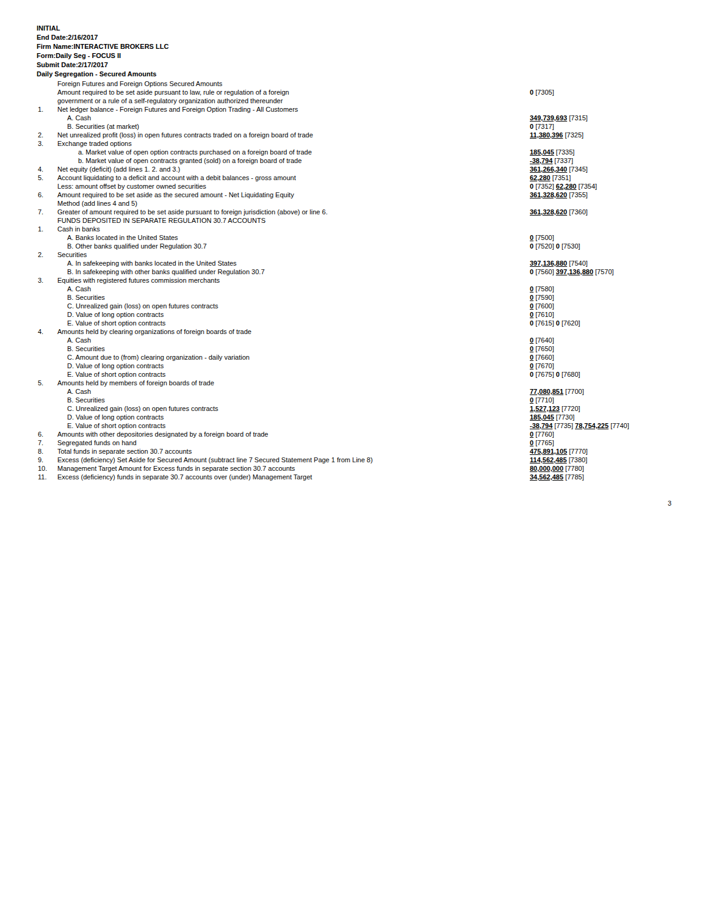INITIAL
End Date:2/16/2017
Firm Name:INTERACTIVE BROKERS LLC
Form:Daily Seg - FOCUS II
Submit Date:2/17/2017
Daily Segregation - Secured Amounts
| | Foreign Futures and Foreign Options Secured Amounts | |
| | Amount required to be set aside pursuant to law, rule or regulation of a foreign | 0 [7305] |
| | government or a rule of a self-regulatory organization authorized thereunder | |
| 1. | Net ledger balance - Foreign Futures and Foreign Option Trading - All Customers | |
| | A. Cash | 349,739,693 [7315] |
| | B. Securities (at market) | 0 [7317] |
| 2. | Net unrealized profit (loss) in open futures contracts traded on a foreign board of trade | 11,380,396 [7325] |
| 3. | Exchange traded options | |
| | a. Market value of open option contracts purchased on a foreign board of trade | 185,045 [7335] |
| | b. Market value of open contracts granted (sold) on a foreign board of trade | -38,794 [7337] |
| 4. | Net equity (deficit) (add lines 1. 2. and 3.) | 361,266,340 [7345] |
| 5. | Account liquidating to a deficit and account with a debit balances - gross amount | 62,280 [7351] |
| | Less: amount offset by customer owned securities | 0 [7352] 62,280 [7354] |
| 6. | Amount required to be set aside as the secured amount - Net Liquidating Equity | 361,328,620 [7355] |
| | Method (add lines 4 and 5) | |
| 7. | Greater of amount required to be set aside pursuant to foreign jurisdiction (above) or line 6. | 361,328,620 [7360] |
| | FUNDS DEPOSITED IN SEPARATE REGULATION 30.7 ACCOUNTS | |
| 1. | Cash in banks | |
| | A. Banks located in the United States | 0 [7500] |
| | B. Other banks qualified under Regulation 30.7 | 0 [7520] 0 [7530] |
| 2. | Securities | |
| | A. In safekeeping with banks located in the United States | 397,136,880 [7540] |
| | B. In safekeeping with other banks qualified under Regulation 30.7 | 0 [7560] 397,136,880 [7570] |
| 3. | Equities with registered futures commission merchants | |
| | A. Cash | 0 [7580] |
| | B. Securities | 0 [7590] |
| | C. Unrealized gain (loss) on open futures contracts | 0 [7600] |
| | D. Value of long option contracts | 0 [7610] |
| | E. Value of short option contracts | 0 [7615] 0 [7620] |
| 4. | Amounts held by clearing organizations of foreign boards of trade | |
| | A. Cash | 0 [7640] |
| | B. Securities | 0 [7650] |
| | C. Amount due to (from) clearing organization - daily variation | 0 [7660] |
| | D. Value of long option contracts | 0 [7670] |
| | E. Value of short option contracts | 0 [7675] 0 [7680] |
| 5. | Amounts held by members of foreign boards of trade | |
| | A. Cash | 77,080,851 [7700] |
| | B. Securities | 0 [7710] |
| | C. Unrealized gain (loss) on open futures contracts | 1,527,123 [7720] |
| | D. Value of long option contracts | 185,045 [7730] |
| | E. Value of short option contracts | -38,794 [7735] 78,754,225 [7740] |
| 6. | Amounts with other depositories designated by a foreign board of trade | 0 [7760] |
| 7. | Segregated funds on hand | 0 [7765] |
| 8. | Total funds in separate section 30.7 accounts | 475,891,105 [7770] |
| 9. | Excess (deficiency) Set Aside for Secured Amount (subtract line 7 Secured Statement Page 1 from Line 8) | 114,562,485 [7380] |
| 10. | Management Target Amount for Excess funds in separate section 30.7 accounts | 80,000,000 [7780] |
| 11. | Excess (deficiency) funds in separate 30.7 accounts over (under) Management Target | 34,562,485 [7785] |
3